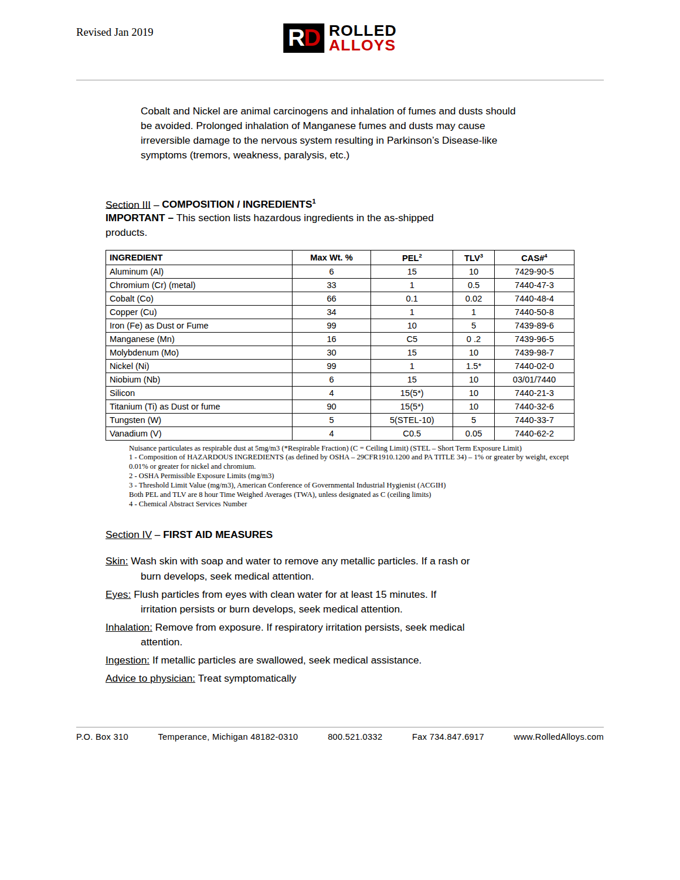Revised Jan 2019
RD
ROLLED
ALLOYS
Cobalt and Nickel are animal carcinogens and inhalation of fumes and dusts should be avoided. Prolonged inhalation of Manganese fumes and dusts may cause irreversible damage to the nervous system resulting in Parkinson’s Disease-like symptoms (tremors, weakness, paralysis, etc.)
Section III – COMPOSITION / INGREDIENTS1
IMPORTANT – This section lists hazardous ingredients in the as-shipped products.
| INGREDIENT | Max Wt. % | PEL 2 | TLV 3 | CAS# 4 |
| --- | --- | --- | --- | --- |
| Aluminum (Al) | 6 | 15 | 10 | 7429-90-5 |
| Chromium (Cr) (metal) | 33 | 1 | 0.5 | 7440-47-3 |
| Cobalt (Co) | 66 | 0.1 | 0.02 | 7440-48-4 |
| Copper (Cu) | 34 | 1 | 1 | 7440-50-8 |
| Iron (Fe) as Dust or Fume | 99 | 10 | 5 | 7439-89-6 |
| Manganese (Mn) | 16 | C5 | 0 .2 | 7439-96-5 |
| Molybdenum (Mo) | 30 | 15 | 10 | 7439-98-7 |
| Nickel (Ni) | 99 | 1 | 1.5* | 7440-02-0 |
| Niobium (Nb) | 6 | 15 | 10 | 03/01/7440 |
| Silicon | 4 | 15(5*) | 10 | 7440-21-3 |
| Titanium (Ti) as Dust or fume | 90 | 15(5*) | 10 | 7440-32-6 |
| Tungsten (W) | 5 | 5(STEL-10) | 5 | 7440-33-7 |
| Vanadium (V) | 4 | C0.5 | 0.05 | 7440-62-2 |
Nuisance particulates as respirable dust at 5mg/m3 (*Respirable Fraction) (C = Ceiling Limit) (STEL – Short Term Exposure Limit)
1 - Composition of HAZARDOUS INGREDIENTS (as defined by OSHA – 29CFR1910.1200 and PA TITLE 34) – 1% or greater by weight, except 0.01% or greater for nickel and chromium.
2 - OSHA Permissible Exposure Limits (mg/m3)
3 - Threshold Limit Value (mg/m3), American Conference of Governmental Industrial Hygienist (ACGIH)
Both PEL and TLV are 8 hour Time Weighed Averages (TWA), unless designated as C (ceiling limits)
4 - Chemical Abstract Services Number
Section IV – FIRST AID MEASURES
Skin: Wash skin with soap and water to remove any metallic particles. If a rash or burn develops, seek medical attention.
Eyes: Flush particles from eyes with clean water for at least 15 minutes. If irritation persists or burn develops, seek medical attention.
Inhalation: Remove from exposure. If respiratory irritation persists, seek medical attention.
Ingestion: If metallic particles are swallowed, seek medical assistance.
Advice to physician: Treat symptomatically
P.O. Box 310 Temperance, Michigan 48182-0310 800.521.0332 Fax 734.847.6917 www.RolledAlloys.com